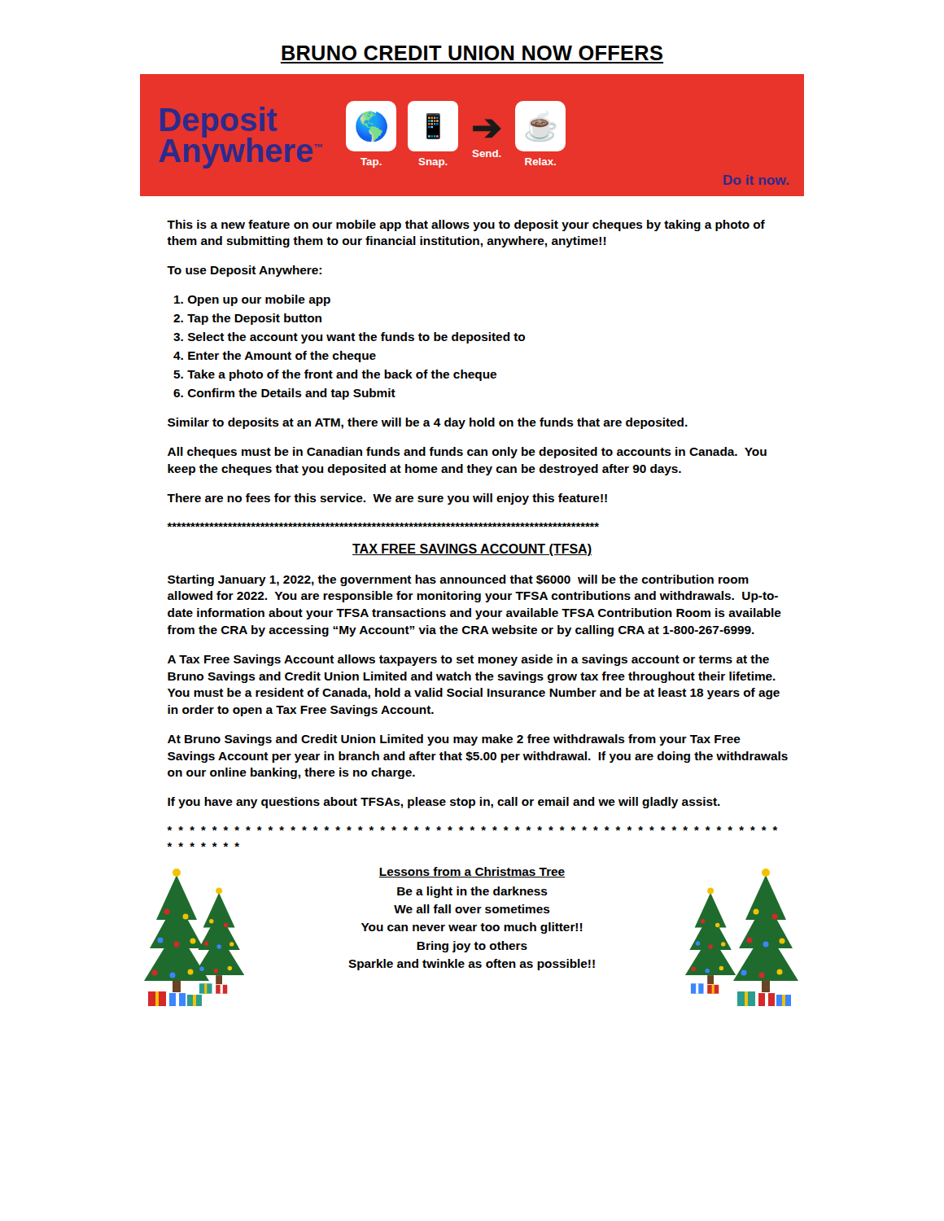BRUNO CREDIT UNION NOW OFFERS
Deposit
Anywhere™
🌎
Tap.
📱
Snap.
➔
Send.
☕
Relax.
Do it now.
This is a new feature on our mobile app that allows you to deposit your cheques by taking a photo of them and submitting them to our financial institution, anywhere, anytime!!
To use Deposit Anywhere:
Open up our mobile app
Tap the Deposit button
Select the account you want the funds to be deposited to
Enter the Amount of the cheque
Take a photo of the front and the back of the cheque
Confirm the Details and tap Submit
Similar to deposits at an ATM, there will be a 4 day hold on the funds that are deposited.
All cheques must be in Canadian funds and funds can only be deposited to accounts in Canada. You keep the cheques that you deposited at home and they can be destroyed after 90 days.
There are no fees for this service. We are sure you will enjoy this feature!!
*********************************************************************************************
TAX FREE SAVINGS ACCOUNT (TFSA)
Starting January 1, 2022, the government has announced that $6000 will be the contribution room allowed for 2022. You are responsible for monitoring your TFSA contributions and withdrawals. Up-to-date information about your TFSA transactions and your available TFSA Contribution Room is available from the CRA by accessing “My Account” via the CRA website or by calling CRA at 1-800-267-6999.
A Tax Free Savings Account allows taxpayers to set money aside in a savings account or terms at the Bruno Savings and Credit Union Limited and watch the savings grow tax free throughout their lifetime. You must be a resident of Canada, hold a valid Social Insurance Number and be at least 18 years of age in order to open a Tax Free Savings Account.
At Bruno Savings and Credit Union Limited you may make 2 free withdrawals from your Tax Free Savings Account per year in branch and after that $5.00 per withdrawal. If you are doing the withdrawals on our online banking, there is no charge.
If you have any questions about TFSAs, please stop in, call or email and we will gladly assist.
* * * * * * * * * * * * * * * * * * * * * * * * * * * * * * * * * * * * * * * * * * * * * * * * * * * * * * * * * * * * * *
Lessons from a Christmas Tree
Be a light in the darkness
We all fall over sometimes
You can never wear too much glitter!!
Bring joy to others
Sparkle and twinkle as often as possible!!